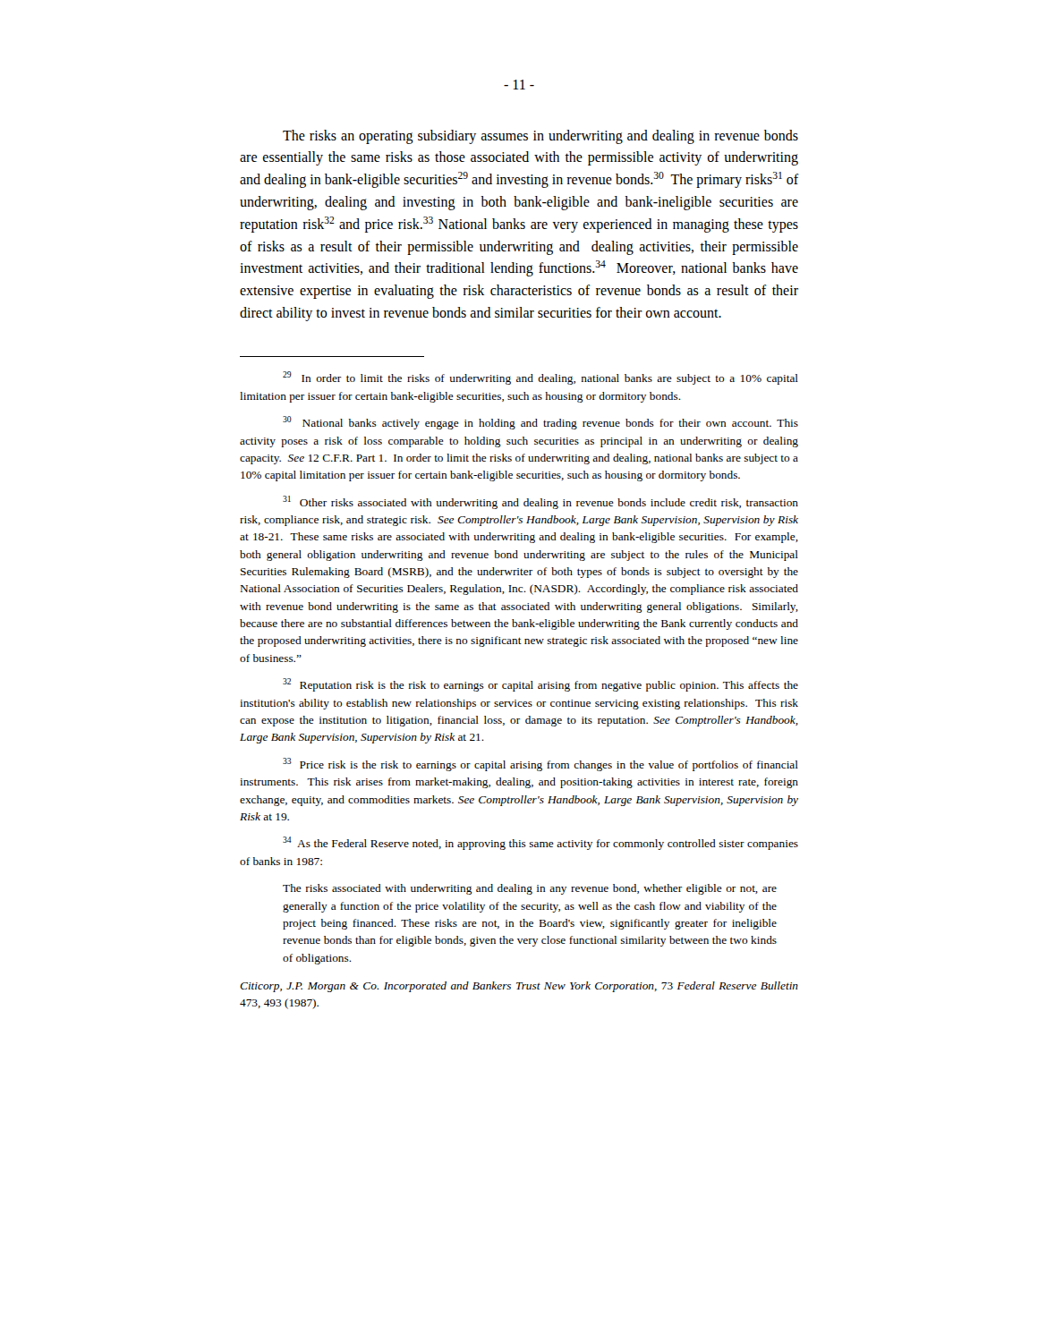- 11 -
The risks an operating subsidiary assumes in underwriting and dealing in revenue bonds are essentially the same risks as those associated with the permissible activity of underwriting and dealing in bank-eligible securities29 and investing in revenue bonds.30 The primary risks31 of underwriting, dealing and investing in both bank-eligible and bank-ineligible securities are reputation risk32 and price risk.33 National banks are very experienced in managing these types of risks as a result of their permissible underwriting and dealing activities, their permissible investment activities, and their traditional lending functions.34 Moreover, national banks have extensive expertise in evaluating the risk characteristics of revenue bonds as a result of their direct ability to invest in revenue bonds and similar securities for their own account.
29 In order to limit the risks of underwriting and dealing, national banks are subject to a 10% capital limitation per issuer for certain bank-eligible securities, such as housing or dormitory bonds.
30 National banks actively engage in holding and trading revenue bonds for their own account. This activity poses a risk of loss comparable to holding such securities as principal in an underwriting or dealing capacity. See 12 C.F.R. Part 1. In order to limit the risks of underwriting and dealing, national banks are subject to a 10% capital limitation per issuer for certain bank-eligible securities, such as housing or dormitory bonds.
31 Other risks associated with underwriting and dealing in revenue bonds include credit risk, transaction risk, compliance risk, and strategic risk. See Comptroller's Handbook, Large Bank Supervision, Supervision by Risk at 18-21. These same risks are associated with underwriting and dealing in bank-eligible securities. For example, both general obligation underwriting and revenue bond underwriting are subject to the rules of the Municipal Securities Rulemaking Board (MSRB), and the underwriter of both types of bonds is subject to oversight by the National Association of Securities Dealers, Regulation, Inc. (NASDR). Accordingly, the compliance risk associated with revenue bond underwriting is the same as that associated with underwriting general obligations. Similarly, because there are no substantial differences between the bank-eligible underwriting the Bank currently conducts and the proposed underwriting activities, there is no significant new strategic risk associated with the proposed “new line of business.”
32 Reputation risk is the risk to earnings or capital arising from negative public opinion. This affects the institution's ability to establish new relationships or services or continue servicing existing relationships. This risk can expose the institution to litigation, financial loss, or damage to its reputation. See Comptroller's Handbook, Large Bank Supervision, Supervision by Risk at 21.
33 Price risk is the risk to earnings or capital arising from changes in the value of portfolios of financial instruments. This risk arises from market-making, dealing, and position-taking activities in interest rate, foreign exchange, equity, and commodities markets. See Comptroller's Handbook, Large Bank Supervision, Supervision by Risk at 19.
34 As the Federal Reserve noted, in approving this same activity for commonly controlled sister companies of banks in 1987:
The risks associated with underwriting and dealing in any revenue bond, whether eligible or not, are generally a function of the price volatility of the security, as well as the cash flow and viability of the project being financed. These risks are not, in the Board's view, significantly greater for ineligible revenue bonds than for eligible bonds, given the very close functional similarity between the two kinds of obligations.
Citicorp, J.P. Morgan & Co. Incorporated and Bankers Trust New York Corporation, 73 Federal Reserve Bulletin 473, 493 (1987).